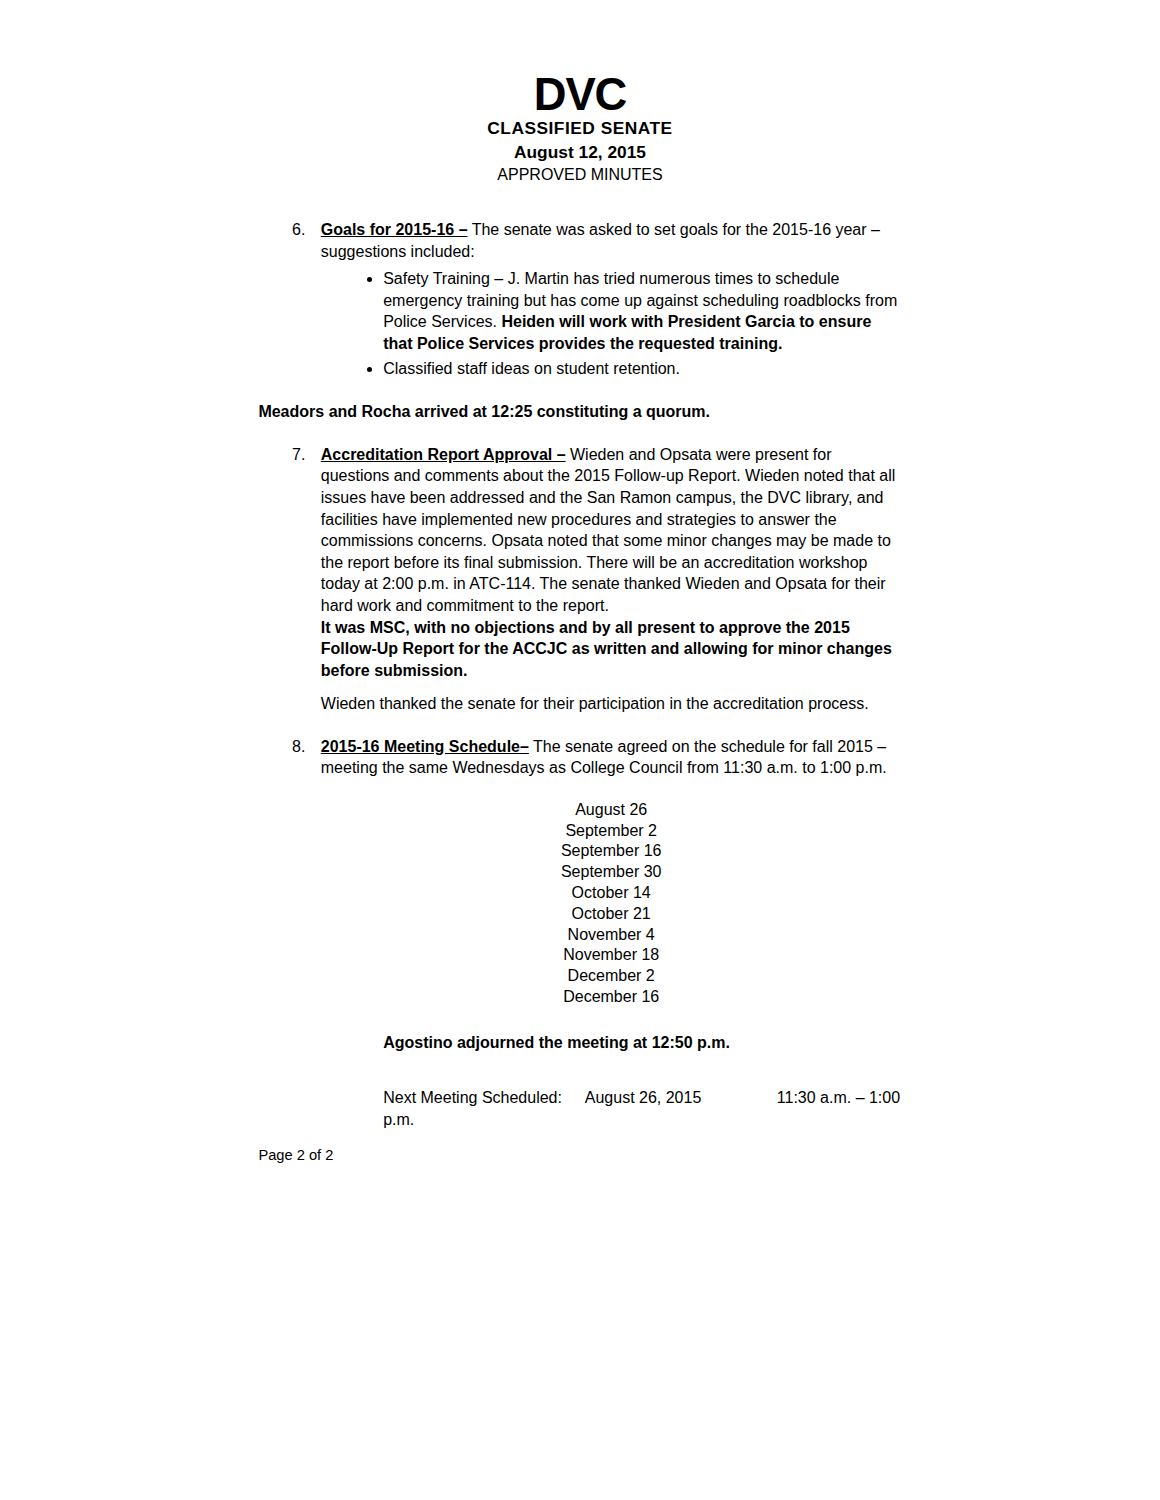DVC
CLASSIFIED SENATE
August 12, 2015
APPROVED MINUTES
Goals for 2015-16 – The senate was asked to set goals for the 2015-16 year – suggestions included:
Safety Training – J. Martin has tried numerous times to schedule emergency training but has come up against scheduling roadblocks from Police Services. Heiden will work with President Garcia to ensure that Police Services provides the requested training.
Classified staff ideas on student retention.
Meadors and Rocha arrived at 12:25 constituting a quorum.
Accreditation Report Approval – Wieden and Opsata were present for questions and comments about the 2015 Follow-up Report. Wieden noted that all issues have been addressed and the San Ramon campus, the DVC library, and facilities have implemented new procedures and strategies to answer the commissions concerns. Opsata noted that some minor changes may be made to the report before its final submission. There will be an accreditation workshop today at 2:00 p.m. in ATC-114. The senate thanked Wieden and Opsata for their hard work and commitment to the report.
It was MSC, with no objections and by all present to approve the 2015 Follow-Up Report for the ACCJC as written and allowing for minor changes before submission.
Wieden thanked the senate for their participation in the accreditation process.
2015-16 Meeting Schedule– The senate agreed on the schedule for fall 2015 – meeting the same Wednesdays as College Council from 11:30 a.m. to 1:00 p.m.
August 26
September 2
September 16
September 30
October 14
October 21
November 4
November 18
December 2
December 16
Agostino adjourned the meeting at 12:50 p.m.
Next Meeting Scheduled: August 26, 201511:30 a.m. – 1:00 p.m.
Page 2 of 2